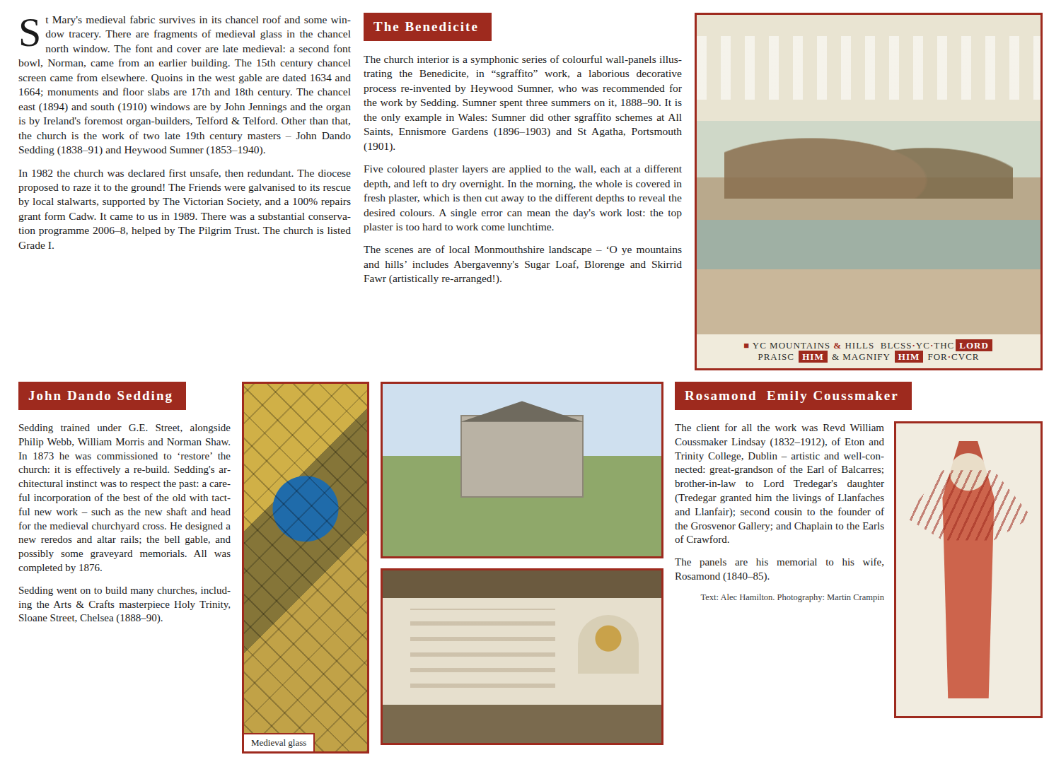St Mary's medieval fabric survives in its chancel roof and some window tracery. There are fragments of medieval glass in the chancel north window. The font and cover are late medieval: a second font bowl, Norman, came from an earlier building. The 15th century chancel screen came from elsewhere. Quoins in the west gable are dated 1634 and 1664; monuments and floor slabs are 17th and 18th century. The chancel east (1894) and south (1910) windows are by John Jennings and the organ is by Ireland's foremost organ-builders, Telford & Telford. Other than that, the church is the work of two late 19th century masters – John Dando Sedding (1838–91) and Heywood Sumner (1853–1940).
In 1982 the church was declared first unsafe, then redundant. The diocese proposed to raze it to the ground! The Friends were galvanised to its rescue by local stalwarts, supported by The Victorian Society, and a 100% repairs grant form Cadw. It came to us in 1989. There was a substantial conservation programme 2006–8, helped by The Pilgrim Trust. The church is listed Grade I.
The Benedicite
The church interior is a symphonic series of colourful wall-panels illustrating the Benedicite, in “sgraffito” work, a laborious decorative process re-invented by Heywood Sumner, who was recommended for the work by Sedding. Sumner spent three summers on it, 1888–90. It is the only example in Wales: Sumner did other sgraffito schemes at All Saints, Ennismore Gardens (1896–1903) and St Agatha, Portsmouth (1901).
Five coloured plaster layers are applied to the wall, each at a different depth, and left to dry overnight. In the morning, the whole is covered in fresh plaster, which is then cut away to the different depths to reveal the desired colours. A single error can mean the day's work lost: the top plaster is too hard to work come lunchtime.
The scenes are of local Monmouthshire landscape – ‘O ye mountains and hills’ includes Abergavenny's Sugar Loaf, Blorenge and Skirrid Fawr (artistically re-arranged!).
■ YC MOUNTAINS & HILLS BLCSS·YC·THCLORD
PRAISC HIM & MAGNIFY HIM FOR·CVCR
John Dando Sedding
Sedding trained under G.E. Street, alongside Philip Webb, William Morris and Norman Shaw. In 1873 he was commissioned to ‘restore’ the church: it is effectively a re-build. Sedding's architectural instinct was to respect the past: a careful incorporation of the best of the old with tactful new work – such as the new shaft and head for the medieval churchyard cross. He designed a new reredos and altar rails; the bell gable, and possibly some graveyard memorials. All was completed by 1876.
Sedding went on to build many churches, including the Arts & Crafts masterpiece Holy Trinity, Sloane Street, Chelsea (1888–90).
Medieval glass
Rosamond Emily Coussmaker
The client for all the work was Revd William Coussmaker Lindsay (1832–1912), of Eton and Trinity College, Dublin – artistic and well-connected: great-grandson of the Earl of Balcarres; brother-in-law to Lord Tredegar's daughter (Tredegar granted him the livings of Llanfaches and Llanfair); second cousin to the founder of the Grosvenor Gallery; and Chaplain to the Earls of Crawford.
The panels are his memorial to his wife, Rosamond (1840–85).
Text: Alec Hamilton. Photography: Martin Crampin